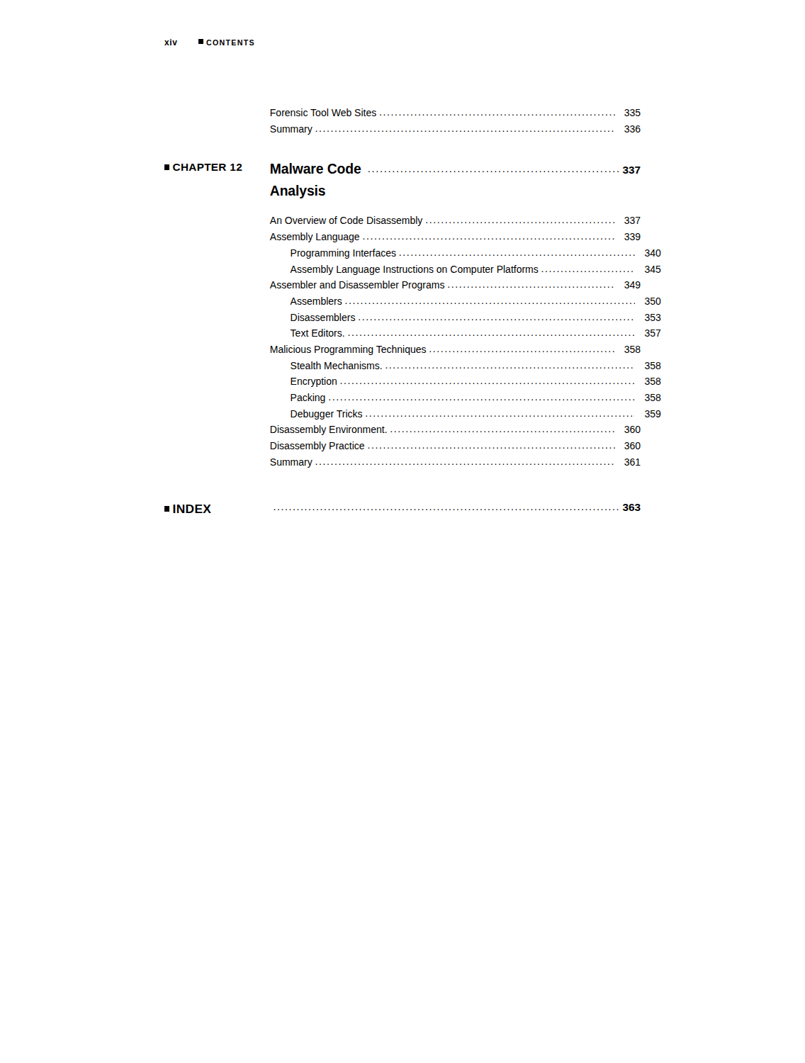xiv CONTENTS
Forensic Tool Web Sites ................................................................................................... 335
Summary ................................................................................................... 336
CHAPTER 12
Malware Code Analysis ................................................................................................... 337
An Overview of Code Disassembly ................................................................................................... 337
Assembly Language ................................................................................................... 339
Programming Interfaces ................................................................................................... 340
Assembly Language Instructions on Computer Platforms ................................................................................................... 345
Assembler and Disassembler Programs ................................................................................................... 349
Assemblers ................................................................................................... 350
Disassemblers ................................................................................................... 353
Text Editors. ................................................................................................... 357
Malicious Programming Techniques ................................................................................................... 358
Stealth Mechanisms. ................................................................................................... 358
Encryption ................................................................................................... 358
Packing ................................................................................................... 358
Debugger Tricks ................................................................................................... 359
Disassembly Environment. ................................................................................................... 360
Disassembly Practice ................................................................................................... 360
Summary ................................................................................................... 361
INDEX
................................................................................................... 363